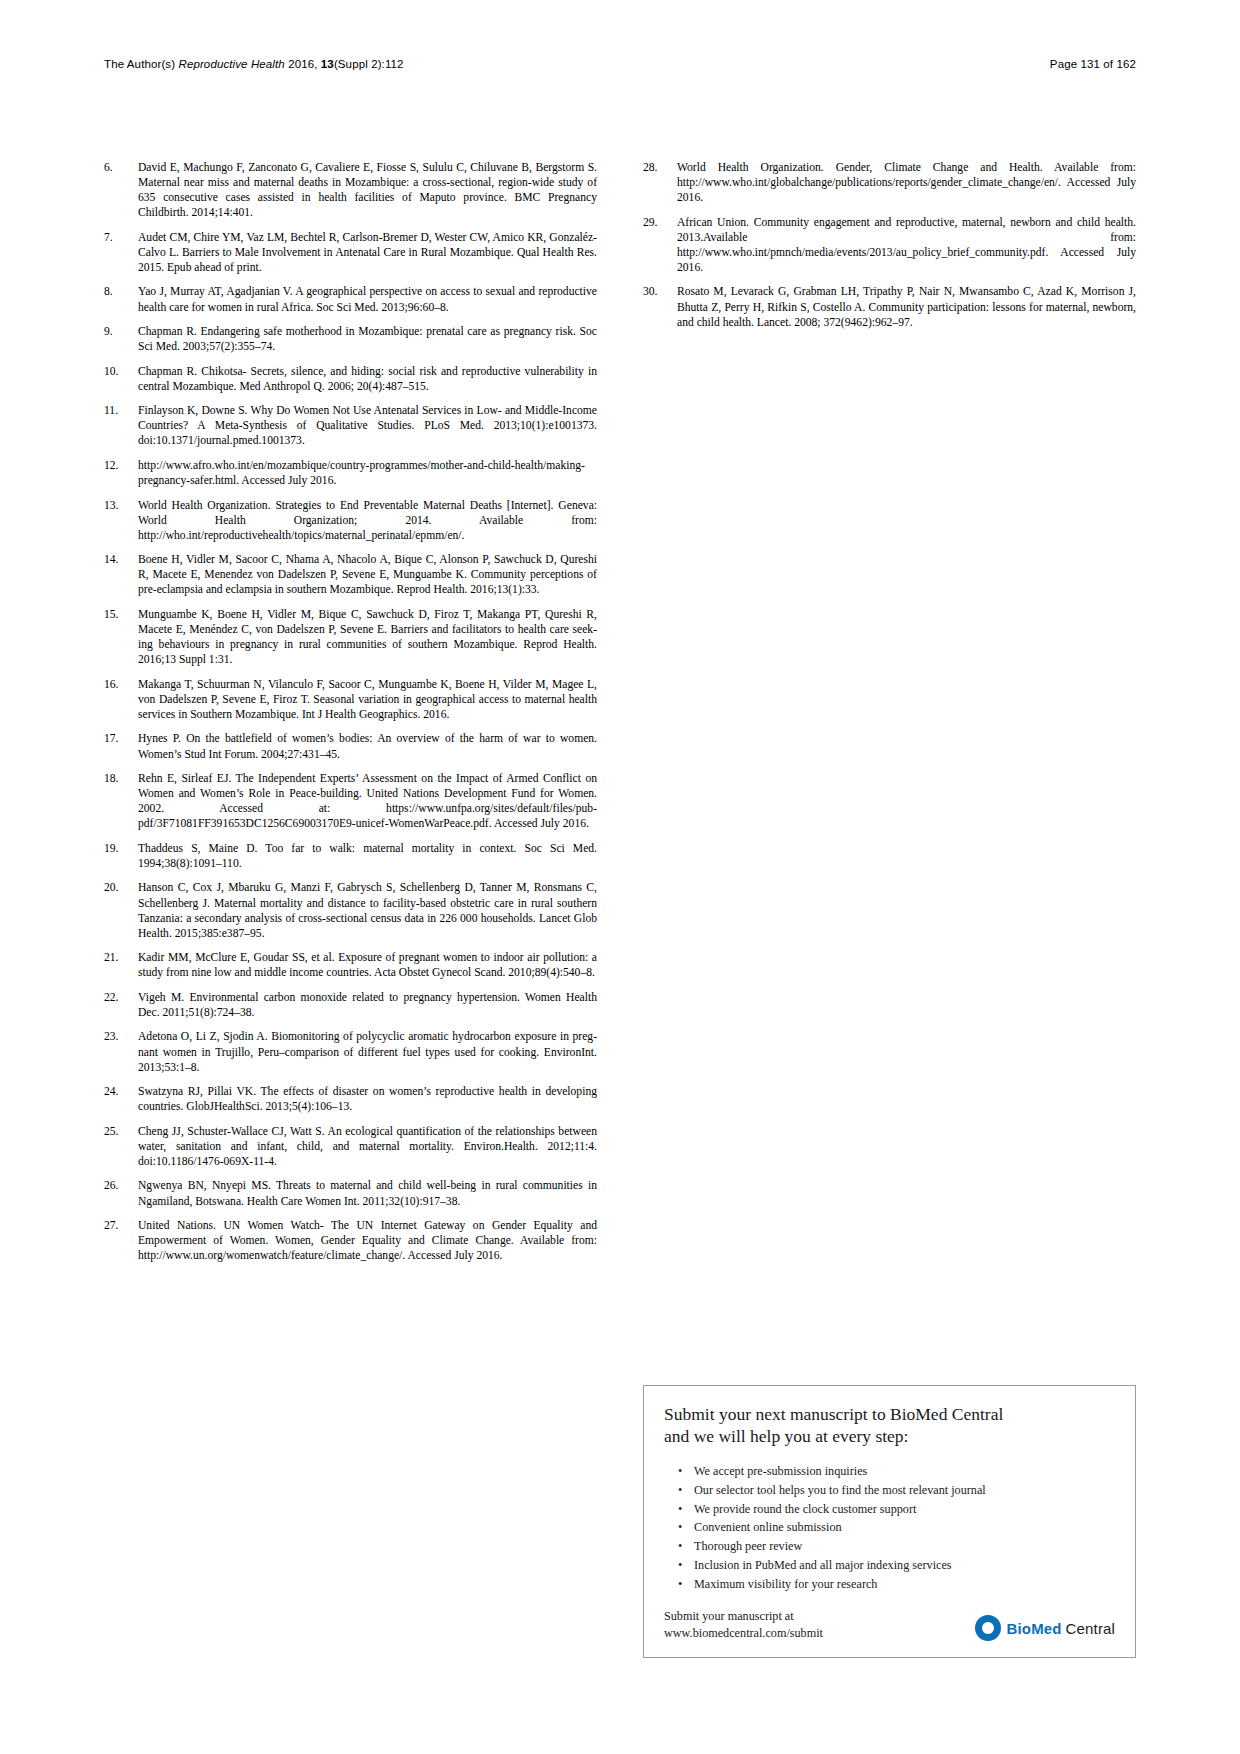The Author(s) Reproductive Health 2016, 13(Suppl 2):112
Page 131 of 162
6. David E, Machungo F, Zanconato G, Cavaliere E, Fiosse S, Sululu C, Chiluvane B, Bergstorm S. Maternal near miss and maternal deaths in Mozambique: a cross-sectional, region-wide study of 635 consecutive cases assisted in health facilities of Maputo province. BMC Pregnancy Childbirth. 2014;14:401.
7. Audet CM, Chire YM, Vaz LM, Bechtel R, Carlson-Bremer D, Wester CW, Amico KR, Gonzaléz-Calvo L. Barriers to Male Involvement in Antenatal Care in Rural Mozambique. Qual Health Res. 2015. Epub ahead of print.
8. Yao J, Murray AT, Agadjanian V. A geographical perspective on access to sexual and reproductive health care for women in rural Africa. Soc Sci Med. 2013;96:60–8.
9. Chapman R. Endangering safe motherhood in Mozambique: prenatal care as pregnancy risk. Soc Sci Med. 2003;57(2):355–74.
10. Chapman R. Chikotsa- Secrets, silence, and hiding: social risk and reproductive vulnerability in central Mozambique. Med Anthropol Q. 2006; 20(4):487–515.
11. Finlayson K, Downe S. Why Do Women Not Use Antenatal Services in Low- and Middle-Income Countries? A Meta-Synthesis of Qualitative Studies. PLoS Med. 2013;10(1):e1001373. doi:10.1371/journal.pmed.1001373.
12. http://www.afro.who.int/en/mozambique/country-programmes/mother-and-child-health/making-pregnancy-safer.html. Accessed July 2016.
13. World Health Organization. Strategies to End Preventable Maternal Deaths [Internet]. Geneva: World Health Organization; 2014. Available from: http://who.int/reproductivehealth/topics/maternal_perinatal/epmm/en/.
14. Boene H, Vidler M, Sacoor C, Nhama A, Nhacolo A, Bique C, Alonson P, Sawchuck D, Qureshi R, Macete E, Menendez von Dadelszen P, Sevene E, Munguambe K. Community perceptions of pre-eclampsia and eclampsia in southern Mozambique. Reprod Health. 2016;13(1):33.
15. Munguambe K, Boene H, Vidler M, Bique C, Sawchuck D, Firoz T, Makanga PT, Qureshi R, Macete E, Menéndez C, von Dadelszen P, Sevene E. Barriers and facilitators to health care seeking behaviours in pregnancy in rural communities of southern Mozambique. Reprod Health. 2016;13 Suppl 1:31.
16. Makanga T, Schuurman N, Vilanculo F, Sacoor C, Munguambe K, Boene H, Vilder M, Magee L, von Dadelszen P, Sevene E, Firoz T. Seasonal variation in geographical access to maternal health services in Southern Mozambique. Int J Health Geographics. 2016.
17. Hynes P. On the battlefield of women’s bodies: An overview of the harm of war to women. Women’s Stud Int Forum. 2004;27:431–45.
18. Rehn E, Sirleaf EJ. The Independent Experts’ Assessment on the Impact of Armed Conflict on Women and Women’s Role in Peace-building. United Nations Development Fund for Women. 2002. Accessed at: https://www.unfpa.org/sites/default/files/pub-pdf/3F71081FF391653DC1256C69003170E9-unicef-WomenWarPeace.pdf. Accessed July 2016.
19. Thaddeus S, Maine D. Too far to walk: maternal mortality in context. Soc Sci Med. 1994;38(8):1091–110.
20. Hanson C, Cox J, Mbaruku G, Manzi F, Gabrysch S, Schellenberg D, Tanner M, Ronsmans C, Schellenberg J. Maternal mortality and distance to facility-based obstetric care in rural southern Tanzania: a secondary analysis of cross-sectional census data in 226 000 households. Lancet Glob Health. 2015;385:e387–95.
21. Kadir MM, McClure E, Goudar SS, et al. Exposure of pregnant women to indoor air pollution: a study from nine low and middle income countries. Acta Obstet Gynecol Scand. 2010;89(4):540–8.
22. Vigeh M. Environmental carbon monoxide related to pregnancy hypertension. Women Health Dec. 2011;51(8):724–38.
23. Adetona O, Li Z, Sjodin A. Biomonitoring of polycyclic aromatic hydrocarbon exposure in pregnant women in Trujillo, Peru–comparison of different fuel types used for cooking. EnvironInt. 2013;53:1–8.
24. Swatzyna RJ, Pillai VK. The effects of disaster on women’s reproductive health in developing countries. GlobJHealthSci. 2013;5(4):106–13.
25. Cheng JJ, Schuster-Wallace CJ, Watt S. An ecological quantification of the relationships between water, sanitation and infant, child, and maternal mortality. Environ.Health. 2012;11:4. doi:10.1186/1476-069X-11-4.
26. Ngwenya BN, Nnyepi MS. Threats to maternal and child well-being in rural communities in Ngamiland, Botswana. Health Care Women Int. 2011;32(10):917–38.
27. United Nations. UN Women Watch- The UN Internet Gateway on Gender Equality and Empowerment of Women. Women, Gender Equality and Climate Change. Available from: http://www.un.org/womenwatch/feature/climate_change/. Accessed July 2016.
28. World Health Organization. Gender, Climate Change and Health. Available from: http://www.who.int/globalchange/publications/reports/gender_climate_change/en/. Accessed July 2016.
29. African Union. Community engagement and reproductive, maternal, newborn and child health. 2013.Available from: http://www.who.int/pmnch/media/events/2013/au_policy_brief_community.pdf. Accessed July 2016.
30. Rosato M, Levarack G, Grabman LH, Tripathy P, Nair N, Mwansambo C, Azad K, Morrison J, Bhutta Z, Perry H, Rifkin S, Costello A. Community participation: lessons for maternal, newborn, and child health. Lancet. 2008; 372(9462):962–97.
Submit your next manuscript to BioMed Central
and we will help you at every step:
We accept pre-submission inquiries
Our selector tool helps you to find the most relevant journal
We provide round the clock customer support
Convenient online submission
Thorough peer review
Inclusion in PubMed and all major indexing services
Maximum visibility for your research
Submit your manuscript at www.biomedcentral.com/submit
Bio Med Central